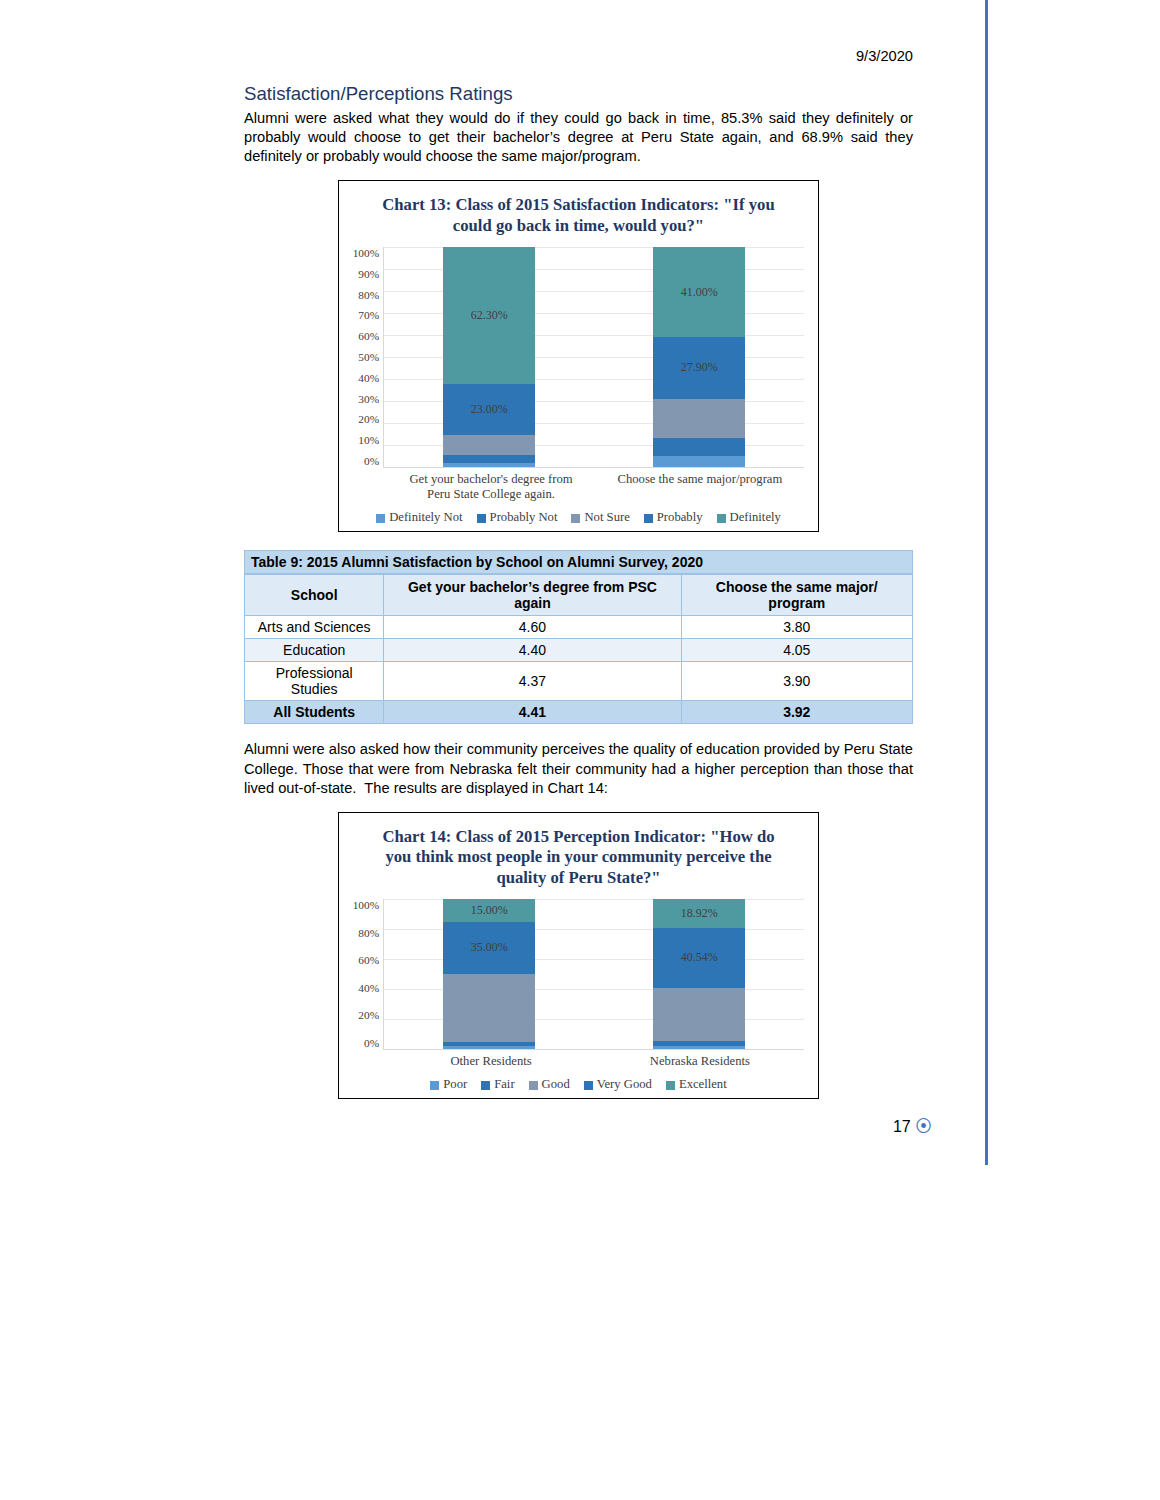9/3/2020
Satisfaction/Perceptions Ratings
Alumni were asked what they would do if they could go back in time, 85.3% said they definitely or probably would choose to get their bachelor’s degree at Peru State again, and 68.9% said they definitely or probably would choose the same major/program.
Chart 13: Class of 2015 Satisfaction Indicators: "If you
could go back in time, would you?"
100%
90%
80%
70%
60%
50%
40%
30%
20%
10%
0%
62.30%
23.00%
41.00%
27.90%
Get your bachelor's degree from Peru State College again.
Choose the same major/program
Definitely Not Probably Not Not Sure Probably Definitely
Table 9: 2015 Alumni Satisfaction by School on Alumni Survey, 2020
| School | Get your bachelor’s degree from PSC again | Choose the same major/ program |
| --- | --- | --- |
| Arts and Sciences | 4.60 | 3.80 |
| Education | 4.40 | 4.05 |
| Professional Studies | 4.37 | 3.90 |
| All Students | 4.41 | 3.92 |
Alumni were also asked how their community perceives the quality of education provided by Peru State College. Those that were from Nebraska felt their community had a higher perception than those that lived out-of-state. The results are displayed in Chart 14:
Chart 14: Class of 2015 Perception Indicator: "How do
you think most people in your community perceive the
quality of Peru State?"
100%
80%
60%
40%
20%
0%
15.00%
35.00%
18.92%
40.54%
Other Residents
Nebraska Residents
Poor Fair Good Very Good Excellent
17 ⦿